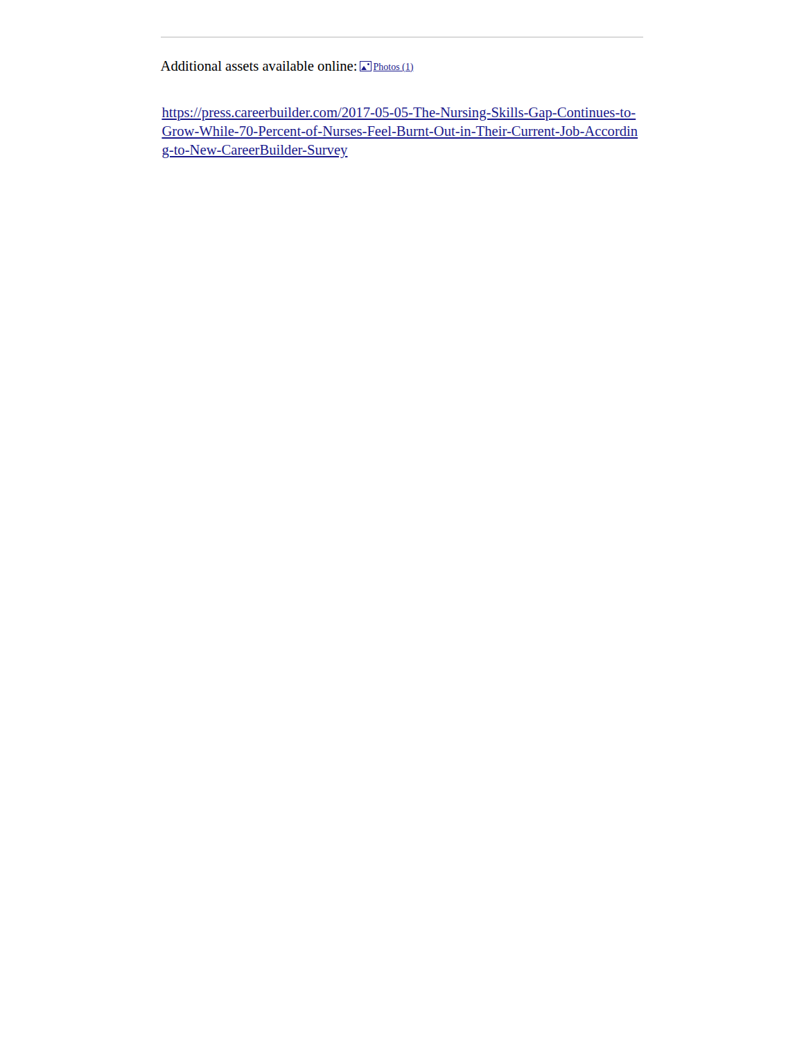Additional assets available online: Photos (1)
https://press.careerbuilder.com/2017-05-05-The-Nursing-Skills-Gap-Continues-to-Grow-While-70-Percent-of-Nurses-Feel-Burnt-Out-in-Their-Current-Job-According-to-New-CareerBuilder-Survey